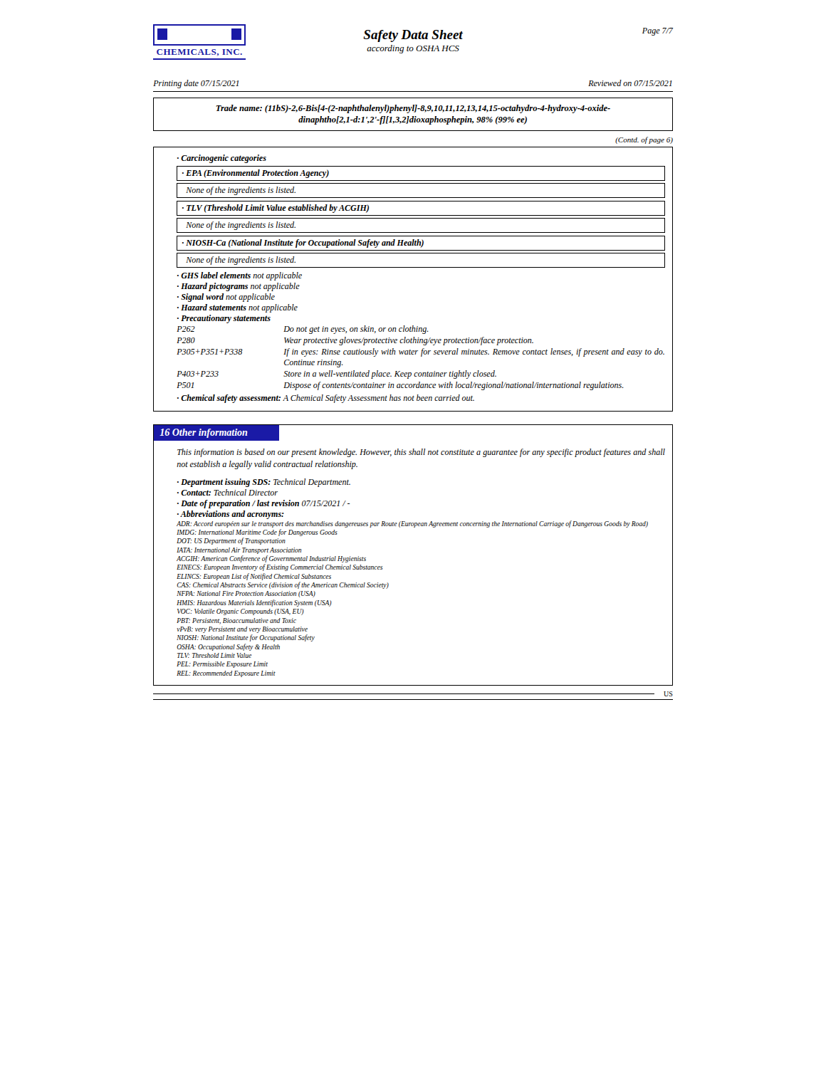CHEMICALS, INC.
Page 7/7
Safety Data Sheet
according to OSHA HCS
Printing date 07/15/2021
Reviewed on 07/15/2021
Trade name: (11bS)-2,6-Bis[4-(2-naphthalenyl)phenyl]-8,9,10,11,12,13,14,15-octahydro-4-hydroxy-4-oxide-
dinaphtho[2,1-d:1',2'-f][1,3,2]dioxaphosphepin, 98% (99% ee)
(Contd. of page 6)
· Carcinogenic categories
· EPA (Environmental Protection Agency)
None of the ingredients is listed.
· TLV (Threshold Limit Value established by ACGIH)
None of the ingredients is listed.
· NIOSH-Ca (National Institute for Occupational Safety and Health)
None of the ingredients is listed.
· GHS label elements not applicable
· Hazard pictograms not applicable
· Signal word not applicable
· Hazard statements not applicable
· Precautionary statements
| P262 | Do not get in eyes, on skin, or on clothing. |
| P280 | Wear protective gloves/protective clothing/eye protection/face protection. |
| P305+P351+P338 | If in eyes: Rinse cautiously with water for several minutes. Remove contact lenses, if present and easy to do. Continue rinsing. |
| P403+P233 | Store in a well-ventilated place. Keep container tightly closed. |
| P501 | Dispose of contents/container in accordance with local/regional/national/international regulations. |
· Chemical safety assessment: A Chemical Safety Assessment has not been carried out.
16 Other information
This information is based on our present knowledge. However, this shall not constitute a guarantee for any specific product features and shall not establish a legally valid contractual relationship.
· Department issuing SDS: Technical Department.
· Contact: Technical Director
· Date of preparation / last revision 07/15/2021 / -
· Abbreviations and acronyms:
ADR: Accord européen sur le transport des marchandises dangereuses par Route (European Agreement concerning the International Carriage of Dangerous Goods by Road)
IMDG: International Maritime Code for Dangerous Goods
DOT: US Department of Transportation
IATA: International Air Transport Association
ACGIH: American Conference of Governmental Industrial Hygienists
EINECS: European Inventory of Existing Commercial Chemical Substances
ELINCS: European List of Notified Chemical Substances
CAS: Chemical Abstracts Service (division of the American Chemical Society)
NFPA: National Fire Protection Association (USA)
HMIS: Hazardous Materials Identification System (USA)
VOC: Volatile Organic Compounds (USA, EU)
PBT: Persistent, Bioaccumulative and Toxic
vPvB: very Persistent and very Bioaccumulative
NIOSH: National Institute for Occupational Safety
OSHA: Occupational Safety & Health
TLV: Threshold Limit Value
PEL: Permissible Exposure Limit
REL: Recommended Exposure Limit
US